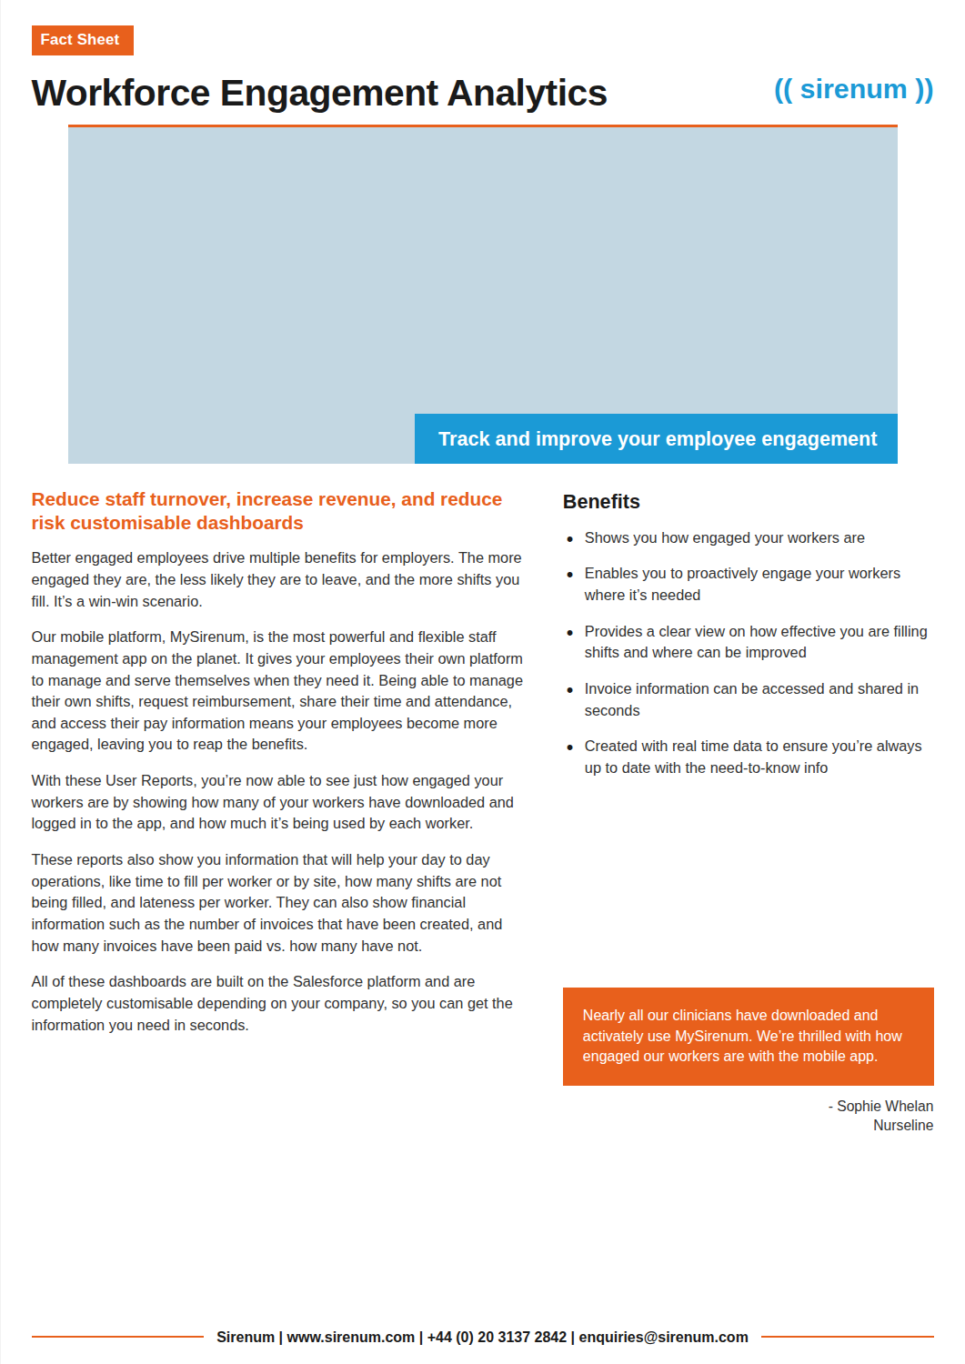Fact Sheet
Workforce Engagement Analytics
(( sirenum ))
Track and improve your employee engagement
Reduce staff turnover, increase revenue, and reduce risk customisable dashboards
Better engaged employees drive multiple benefits for employers. The more engaged they are, the less likely they are to leave, and the more shifts you fill. It’s a win-win scenario.
Our mobile platform, MySirenum, is the most powerful and flexible staff management app on the planet. It gives your employees their own platform to manage and serve themselves when they need it. Being able to manage their own shifts, request reimbursement, share their time and attendance, and access their pay information means your employees become more engaged, leaving you to reap the benefits.
With these User Reports, you’re now able to see just how engaged your workers are by showing how many of your workers have downloaded and logged in to the app, and how much it’s being used by each worker.
These reports also show you information that will help your day to day operations, like time to fill per worker or by site, how many shifts are not being filled, and lateness per worker. They can also show financial information such as the number of invoices that have been created, and how many invoices have been paid vs. how many have not.
All of these dashboards are built on the Salesforce platform and are completely customisable depending on your company, so you can get the information you need in seconds.
Benefits
Shows you how engaged your workers are
Enables you to proactively engage your workers where it’s needed
Provides a clear view on how effective you are filling shifts and where can be improved
Invoice information can be accessed and shared in seconds
Created with real time data to ensure you’re always up to date with the need-to-know info
Nearly all our clinicians have downloaded and activately use MySirenum. We’re thrilled with how engaged our workers are with the mobile app.
- Sophie Whelan
Nurseline
Sirenum | www.sirenum.com | +44 (0) 20 3137 2842 | enquiries@sirenum.com